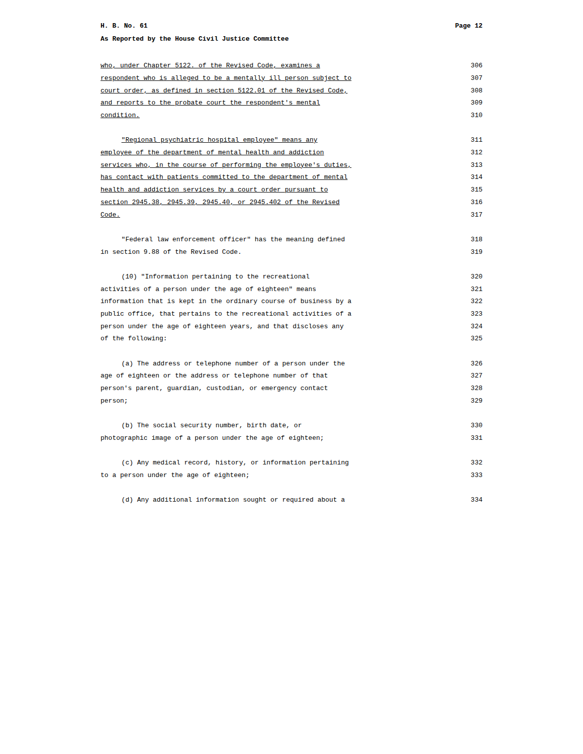H. B. No. 61 Page 12
As Reported by the House Civil Justice Committee
who, under Chapter 5122. of the Revised Code, examines a 306
respondent who is alleged to be a mentally ill person subject to 307
court order, as defined in section 5122.01 of the Revised Code, 308
and reports to the probate court the respondent's mental 309
condition. 310
"Regional psychiatric hospital employee" means any 311
employee of the department of mental health and addiction 312
services who, in the course of performing the employee's duties, 313
has contact with patients committed to the department of mental 314
health and addiction services by a court order pursuant to 315
section 2945.38, 2945.39, 2945.40, or 2945.402 of the Revised 316
Code. 317
"Federal law enforcement officer" has the meaning defined 318
in section 9.88 of the Revised Code. 319
(10) "Information pertaining to the recreational 320
activities of a person under the age of eighteen" means 321
information that is kept in the ordinary course of business by a 322
public office, that pertains to the recreational activities of a 323
person under the age of eighteen years, and that discloses any 324
of the following: 325
(a) The address or telephone number of a person under the 326
age of eighteen or the address or telephone number of that 327
person's parent, guardian, custodian, or emergency contact 328
person; 329
(b) The social security number, birth date, or 330
photographic image of a person under the age of eighteen; 331
(c) Any medical record, history, or information pertaining 332
to a person under the age of eighteen; 333
(d) Any additional information sought or required about a 334